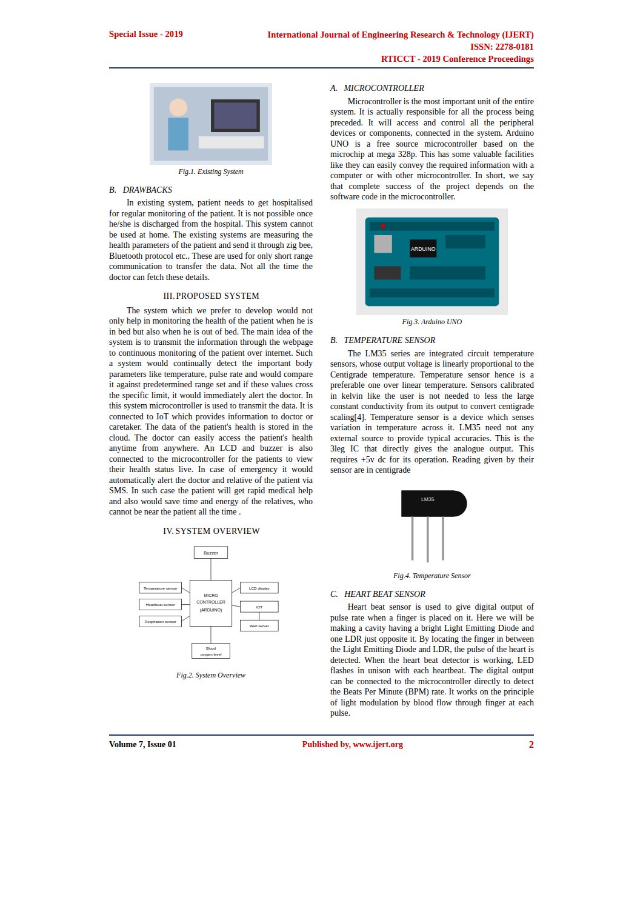Special Issue - 2019
International Journal of Engineering Research & Technology (IJERT)
ISSN: 2278-0181
RTICCT - 2019 Conference Proceedings
Fig.1. Existing System
B. DRAWBACKS
In existing system, patient needs to get hospitalised for regular monitoring of the patient. It is not possible once he/she is discharged from the hospital. This system cannot be used at home. The existing systems are measuring the health parameters of the patient and send it through zig bee, Bluetooth protocol etc., These are used for only short range communication to transfer the data. Not all the time the doctor can fetch these details.
III. PROPOSED SYSTEM
The system which we prefer to develop would not only help in monitoring the health of the patient when he is in bed but also when he is out of bed. The main idea of the system is to transmit the information through the webpage to continuous monitoring of the patient over internet. Such a system would continually detect the important body parameters like temperature, pulse rate and would compare it against predetermined range set and if these values cross the specific limit, it would immediately alert the doctor. In this system microcontroller is used to transmit the data. It is connected to IoT which provides information to doctor or caretaker. The data of the patient's health is stored in the cloud. The doctor can easily access the patient's health anytime from anywhere. An LCD and buzzer is also connected to the microcontroller for the patients to view their health status live. In case of emergency it would automatically alert the doctor and relative of the patient via SMS. In such case the patient will get rapid medical help and also would save time and energy of the relatives, who cannot be near the patient all the time .
IV. SYSTEM OVERVIEW
Fig.2. System Overview
A. MICROCONTROLLER
Microcontroller is the most important unit of the entire system. It is actually responsible for all the process being preceded. It will access and control all the peripheral devices or components, connected in the system. Arduino UNO is a free source microcontroller based on the microchip at mega 328p. This has some valuable facilities like they can easily convey the required information with a computer or with other microcontroller. In short, we say that complete success of the project depends on the software code in the microcontroller.
Fig.3. Arduino UNO
B. TEMPERATURE SENSOR
The LM35 series are integrated circuit temperature sensors, whose output voltage is linearly proportional to the Centigrade temperature. Temperature sensor hence is a preferable one over linear temperature. Sensors calibrated in kelvin like the user is not needed to less the large constant conductivity from its output to convert centigrade scaling[4]. Temperature sensor is a device which senses variation in temperature across it. LM35 need not any external source to provide typical accuracies. This is the 3leg IC that directly gives the analogue output. This requires +5v dc for its operation. Reading given by their sensor are in centigrade
Fig.4. Temperature Sensor
C. HEART BEAT SENSOR
Heart beat sensor is used to give digital output of pulse rate when a finger is placed on it. Here we will be making a cavity having a bright Light Emitting Diode and one LDR just opposite it. By locating the finger in between the Light Emitting Diode and LDR, the pulse of the heart is detected. When the heart beat detector is working, LED flashes in unison with each heartbeat. The digital output can be connected to the microcontroller directly to detect the Beats Per Minute (BPM) rate. It works on the principle of light modulation by blood flow through finger at each pulse.
Volume 7, Issue 01
Published by, www.ijert.org
2